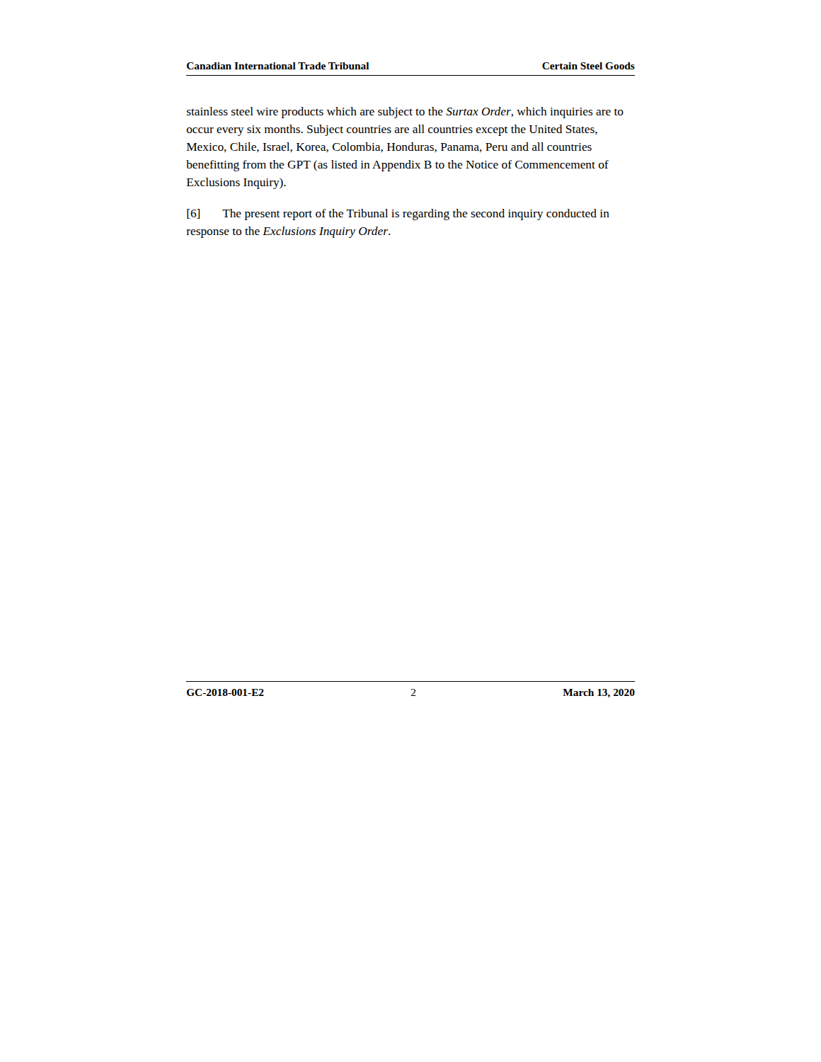Canadian International Trade Tribunal Certain Steel Goods
stainless steel wire products which are subject to the Surtax Order, which inquiries are to occur every six months. Subject countries are all countries except the United States, Mexico, Chile, Israel, Korea, Colombia, Honduras, Panama, Peru and all countries benefitting from the GPT (as listed in Appendix B to the Notice of Commencement of Exclusions Inquiry).
[6] The present report of the Tribunal is regarding the second inquiry conducted in response to the Exclusions Inquiry Order.
GC-2018-001-E2 2 March 13, 2020